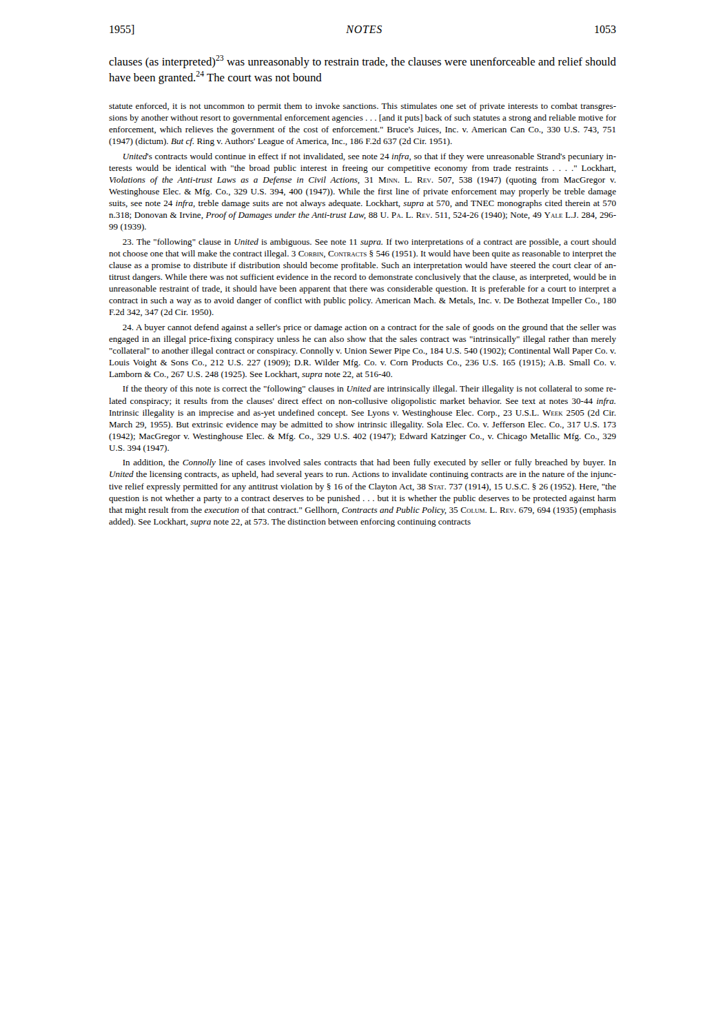1955] NOTES 1053
clauses (as interpreted)23 was unreasonably to restrain trade, the clauses were unenforceable and relief should have been granted.24 The court was not bound
statute enforced, it is not uncommon to permit them to invoke sanctions. This stimulates one set of private interests to combat transgressions by another without resort to governmental enforcement agencies . . . [and it puts] back of such statutes a strong and reliable motive for enforcement, which relieves the government of the cost of enforcement." Bruce's Juices, Inc. v. American Can Co., 330 U.S. 743, 751 (1947) (dictum). But cf. Ring v. Authors' League of America, Inc., 186 F.2d 637 (2d Cir. 1951).
United's contracts would continue in effect if not invalidated, see note 24 infra, so that if they were unreasonable Strand's pecuniary interests would be identical with "the broad public interest in freeing our competitive economy from trade restraints . . . ." Lockhart, Violations of the Anti-trust Laws as a Defense in Civil Actions, 31 Minn. L. Rev. 507, 538 (1947) (quoting from MacGregor v. Westinghouse Elec. & Mfg. Co., 329 U.S. 394, 400 (1947)). While the first line of private enforcement may properly be treble damage suits, see note 24 infra, treble damage suits are not always adequate. Lockhart, supra at 570, and TNEC monographs cited therein at 570 n.318; Donovan & Irvine, Proof of Damages under the Anti-trust Law, 88 U. Pa. L. Rev. 511, 524-26 (1940); Note, 49 Yale L.J. 284, 296-99 (1939).
23. The "following" clause in United is ambiguous. See note 11 supra. If two interpretations of a contract are possible, a court should not choose one that will make the contract illegal. 3 Corbin, Contracts § 546 (1951). It would have been quite as reasonable to interpret the clause as a promise to distribute if distribution should become profitable. Such an interpretation would have steered the court clear of antitrust dangers. While there was not sufficient evidence in the record to demonstrate conclusively that the clause, as interpreted, would be in unreasonable restraint of trade, it should have been apparent that there was considerable question. It is preferable for a court to interpret a contract in such a way as to avoid danger of conflict with public policy. American Mach. & Metals, Inc. v. De Bothezat Impeller Co., 180 F.2d 342, 347 (2d Cir. 1950).
24. A buyer cannot defend against a seller's price or damage action on a contract for the sale of goods on the ground that the seller was engaged in an illegal price-fixing conspiracy unless he can also show that the sales contract was "intrinsically" illegal rather than merely "collateral" to another illegal contract or conspiracy. Connolly v. Union Sewer Pipe Co., 184 U.S. 540 (1902); Continental Wall Paper Co. v. Louis Voight & Sons Co., 212 U.S. 227 (1909); D.R. Wilder Mfg. Co. v. Corn Products Co., 236 U.S. 165 (1915); A.B. Small Co. v. Lamborn & Co., 267 U.S. 248 (1925). See Lockhart, supra note 22, at 516-40.
If the theory of this note is correct the "following" clauses in United are intrinsically illegal. Their illegality is not collateral to some related conspiracy; it results from the clauses' direct effect on non-collusive oligopolistic market behavior. See text at notes 30-44 infra. Intrinsic illegality is an imprecise and as-yet undefined concept. See Lyons v. Westinghouse Elec. Corp., 23 U.S.L. Week 2505 (2d Cir. March 29, 1955). But extrinsic evidence may be admitted to show intrinsic illegality. Sola Elec. Co. v. Jefferson Elec. Co., 317 U.S. 173 (1942); MacGregor v. Westinghouse Elec. & Mfg. Co., 329 U.S. 402 (1947); Edward Katzinger Co., v. Chicago Metallic Mfg. Co., 329 U.S. 394 (1947).
In addition, the Connolly line of cases involved sales contracts that had been fully executed by seller or fully breached by buyer. In United the licensing contracts, as upheld, had several years to run. Actions to invalidate continuing contracts are in the nature of the injunctive relief expressly permitted for any antitrust violation by § 16 of the Clayton Act, 38 Stat. 737 (1914), 15 U.S.C. § 26 (1952). Here, "the question is not whether a party to a contract deserves to be punished . . . but it is whether the public deserves to be protected against harm that might result from the execution of that contract." Gellhorn, Contracts and Public Policy, 35 Colum. L. Rev. 679, 694 (1935) (emphasis added). See Lockhart, supra note 22, at 573. The distinction between enforcing continuing contracts